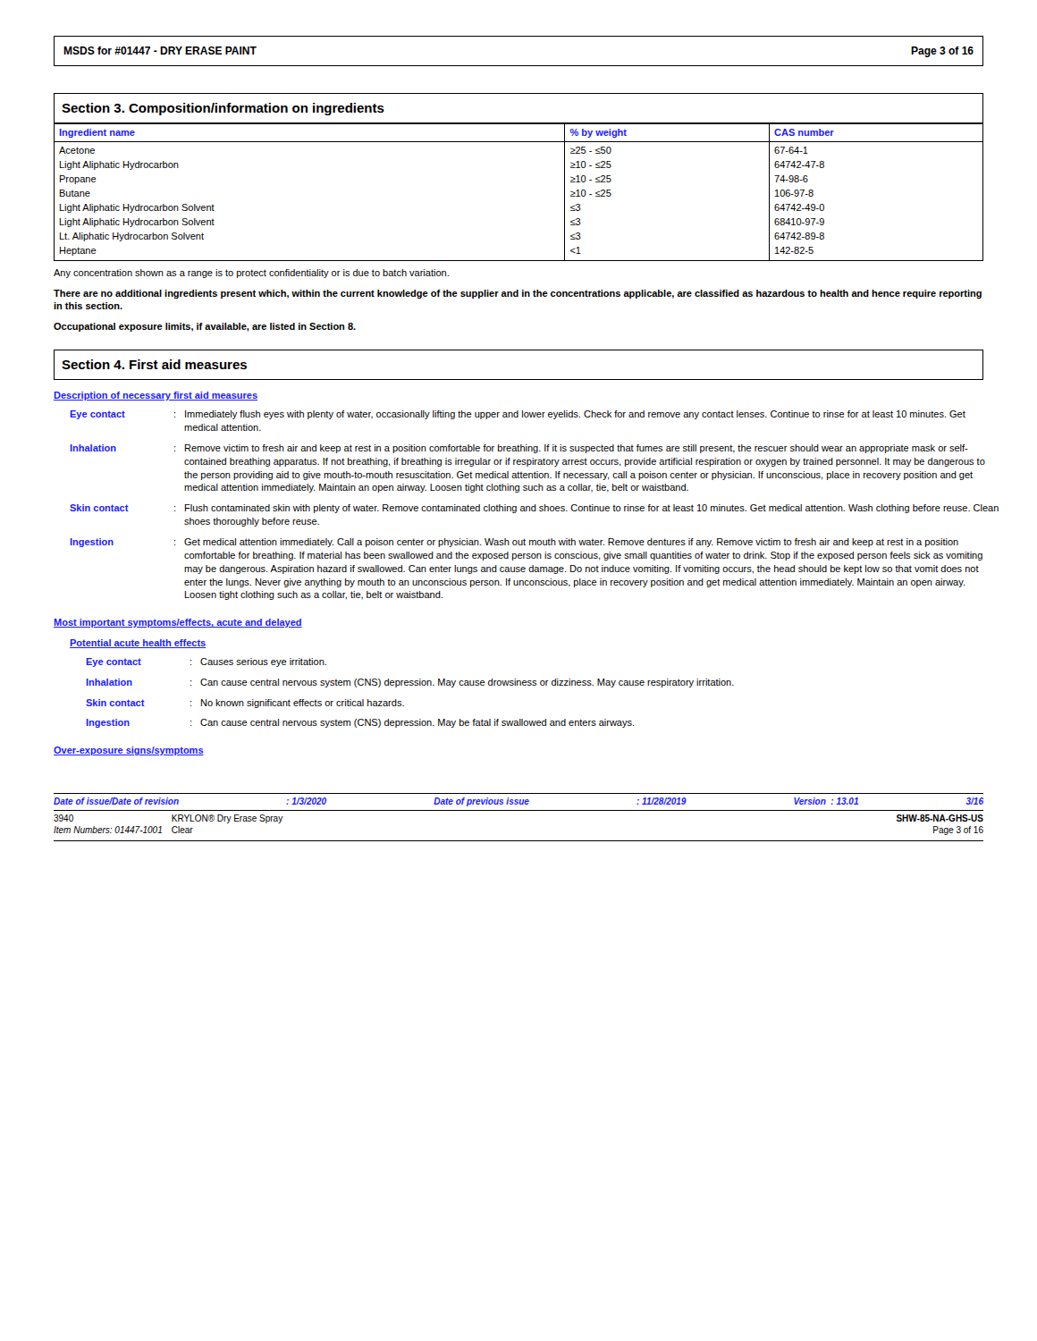MSDS for #01447 - DRY ERASE PAINT Page 3 of 16
Section 3. Composition/information on ingredients
| Ingredient name | % by weight | CAS number |
| --- | --- | --- |
| Acetone Light Aliphatic Hydrocarbon Propane Butane Light Aliphatic Hydrocarbon Solvent Light Aliphatic Hydrocarbon Solvent Lt. Aliphatic Hydrocarbon Solvent Heptane | ≥25 - ≤50 ≥10 - ≤25 ≥10 - ≤25 ≥10 - ≤25 ≤3 ≤3 ≤3 <1 | 67-64-1 64742-47-8 74-98-6 106-97-8 64742-49-0 68410-97-9 64742-89-8 142-82-5 |
Any concentration shown as a range is to protect confidentiality or is due to batch variation.
There are no additional ingredients present which, within the current knowledge of the supplier and in the concentrations applicable, are classified as hazardous to health and hence require reporting in this section.
Occupational exposure limits, if available, are listed in Section 8.
Section 4. First aid measures
Description of necessary first aid measures
| Eye contact | : | Immediately flush eyes with plenty of water, occasionally lifting the upper and lower eyelids. Check for and remove any contact lenses. Continue to rinse for at least 10 minutes. Get medical attention. |
| Inhalation | : | Remove victim to fresh air and keep at rest in a position comfortable for breathing. If it is suspected that fumes are still present, the rescuer should wear an appropriate mask or self-contained breathing apparatus. If not breathing, if breathing is irregular or if respiratory arrest occurs, provide artificial respiration or oxygen by trained personnel. It may be dangerous to the person providing aid to give mouth-to-mouth resuscitation. Get medical attention. If necessary, call a poison center or physician. If unconscious, place in recovery position and get medical attention immediately. Maintain an open airway. Loosen tight clothing such as a collar, tie, belt or waistband. |
| Skin contact | : | Flush contaminated skin with plenty of water. Remove contaminated clothing and shoes. Continue to rinse for at least 10 minutes. Get medical attention. Wash clothing before reuse. Clean shoes thoroughly before reuse. |
| Ingestion | : | Get medical attention immediately. Call a poison center or physician. Wash out mouth with water. Remove dentures if any. Remove victim to fresh air and keep at rest in a position comfortable for breathing. If material has been swallowed and the exposed person is conscious, give small quantities of water to drink. Stop if the exposed person feels sick as vomiting may be dangerous. Aspiration hazard if swallowed. Can enter lungs and cause damage. Do not induce vomiting. If vomiting occurs, the head should be kept low so that vomit does not enter the lungs. Never give anything by mouth to an unconscious person. If unconscious, place in recovery position and get medical attention immediately. Maintain an open airway. Loosen tight clothing such as a collar, tie, belt or waistband. |
Most important symptoms/effects, acute and delayed
Potential acute health effects
| Eye contact | : | Causes serious eye irritation. |
| Inhalation | : | Can cause central nervous system (CNS) depression. May cause drowsiness or dizziness. May cause respiratory irritation. |
| Skin contact | : | No known significant effects or critical hazards. |
| Ingestion | : | Can cause central nervous system (CNS) depression. May be fatal if swallowed and enters airways. |
Over-exposure signs/symptoms
Date of issue/Date of revision : 1/3/2020 Date of previous issue : 11/28/2019 Version : 13.01 3/16
3940
Item Numbers: 01447-1001
KRYLON® Dry Erase Spray
Clear
SHW-85-NA-GHS-US
Page 3 of 16